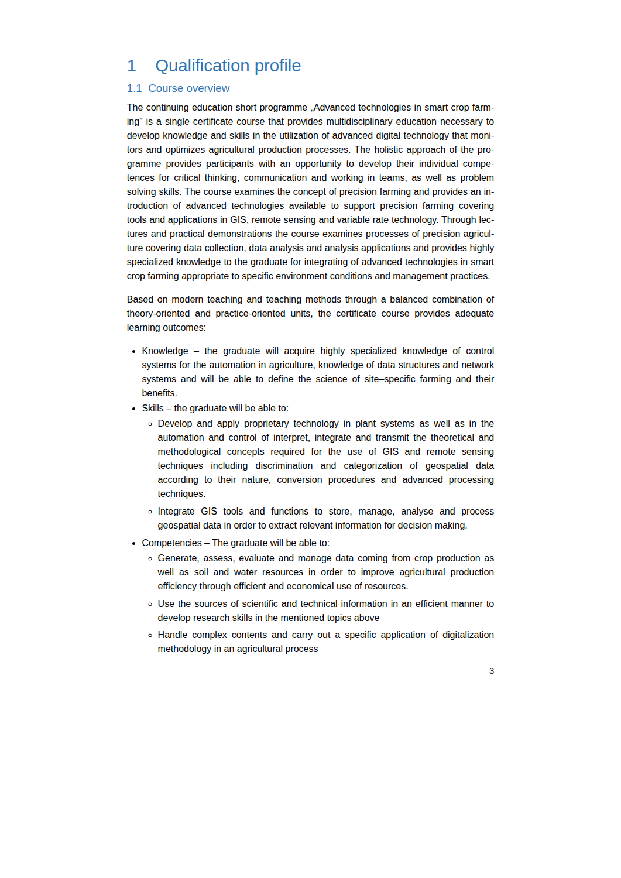1 Qualification profile
1.1 Course overview
The continuing education short programme „Advanced technologies in smart crop farming” is a single certificate course that provides multidisciplinary education necessary to develop knowledge and skills in the utilization of advanced digital technology that monitors and optimizes agricultural production processes. The holistic approach of the programme provides participants with an opportunity to develop their individual competences for critical thinking, communication and working in teams, as well as problem solving skills. The course examines the concept of precision farming and provides an introduction of advanced technologies available to support precision farming covering tools and applications in GIS, remote sensing and variable rate technology. Through lectures and practical demonstrations the course examines processes of precision agriculture covering data collection, data analysis and analysis applications and provides highly specialized knowledge to the graduate for integrating of advanced technologies in smart crop farming appropriate to specific environment conditions and management practices.
Based on modern teaching and teaching methods through a balanced combination of theory-oriented and practice-oriented units, the certificate course provides adequate learning outcomes:
Knowledge – the graduate will acquire highly specialized knowledge of control systems for the automation in agriculture, knowledge of data structures and network systems and will be able to define the science of site–specific farming and their benefits.
Skills – the graduate will be able to:
Develop and apply proprietary technology in plant systems as well as in the automation and control of interpret, integrate and transmit the theoretical and methodological concepts required for the use of GIS and remote sensing techniques including discrimination and categorization of geospatial data according to their nature, conversion procedures and advanced processing techniques.
Integrate GIS tools and functions to store, manage, analyse and process geospatial data in order to extract relevant information for decision making.
Competencies – The graduate will be able to:
Generate, assess, evaluate and manage data coming from crop production as well as soil and water resources in order to improve agricultural production efficiency through efficient and economical use of resources.
Use the sources of scientific and technical information in an efficient manner to develop research skills in the mentioned topics above
Handle complex contents and carry out a specific application of digitalization methodology in an agricultural process
3